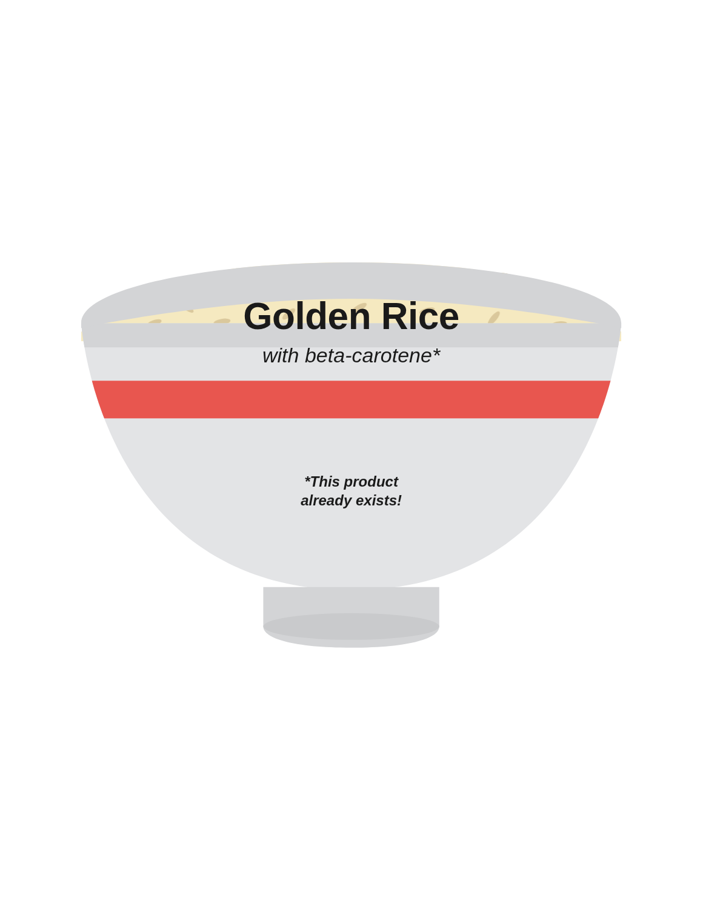Golden Rice with beta-carotene — This product already exists!
Illustration of a bowl of Golden Rice A grey bowl with a red stripe, filled with pale yellow rice grains. Text on the bowl reads "Golden Rice with beta-carotene" and a footnote reads "This product already exists!" Golden Rice with beta-carotene* *This product already exists!